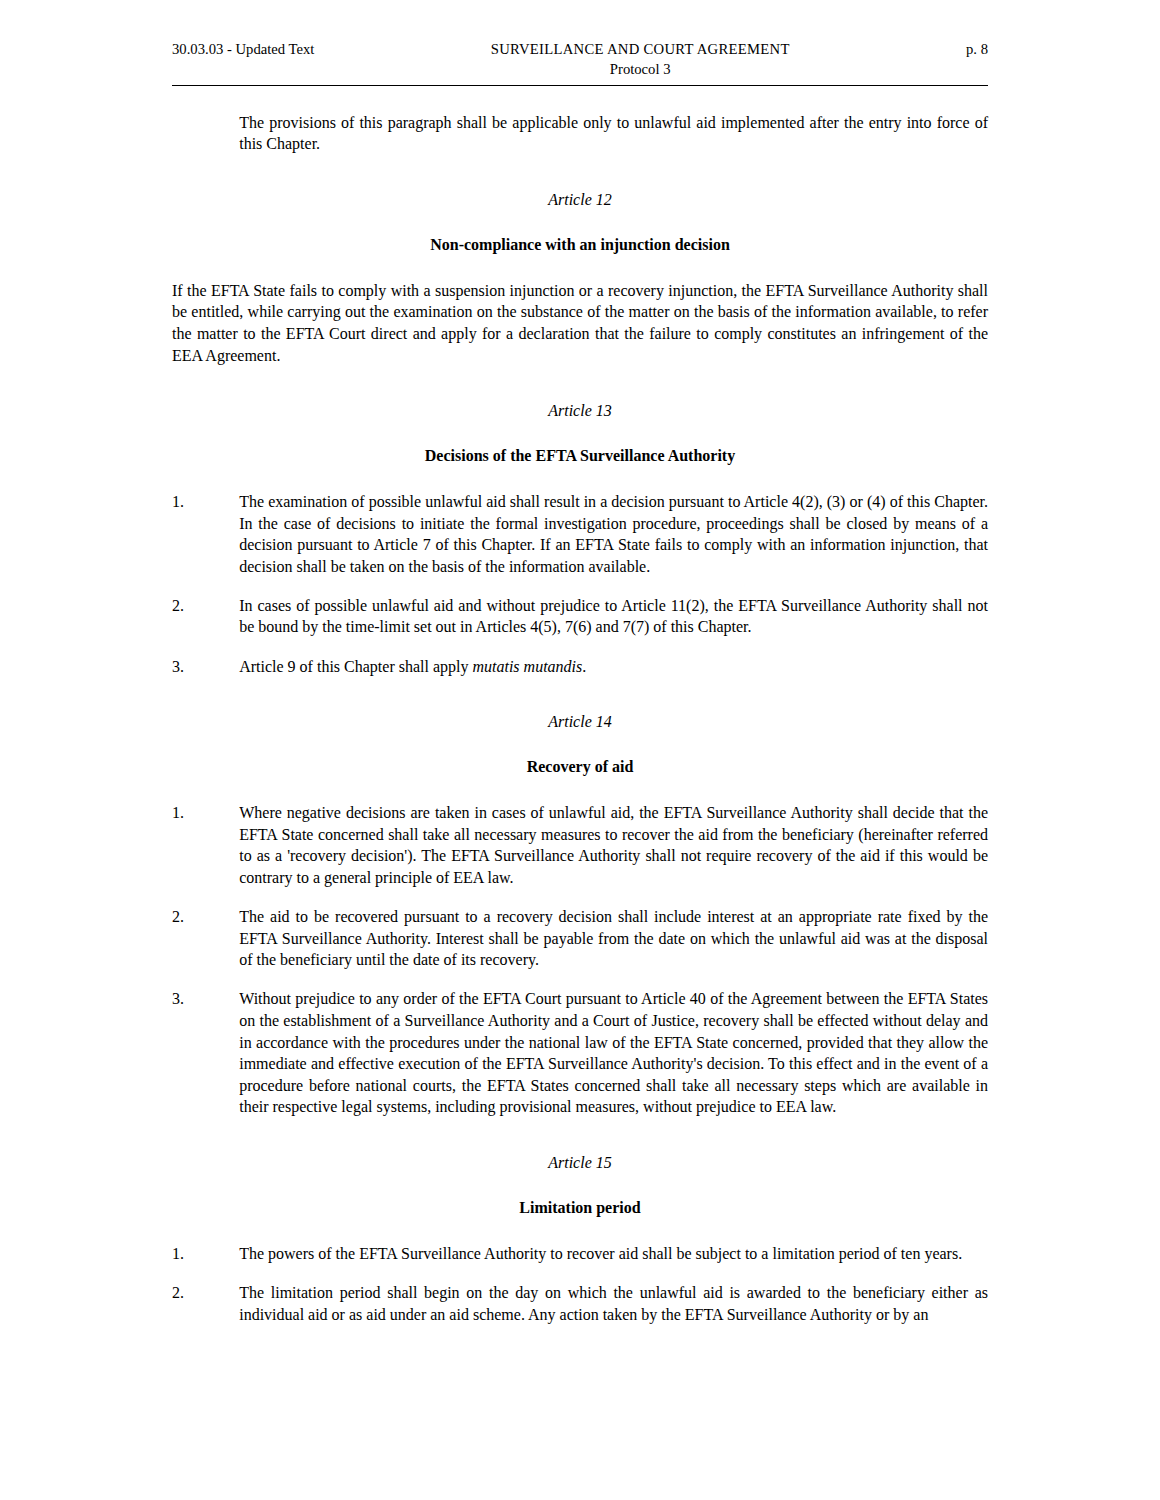30.03.03 - Updated Text
SURVEILLANCE AND COURT AGREEMENT
Protocol 3
p. 8
The provisions of this paragraph shall be applicable only to unlawful aid implemented after the entry into force of this Chapter.
Article 12
Non-compliance with an injunction decision
If the EFTA State fails to comply with a suspension injunction or a recovery injunction, the EFTA Surveillance Authority shall be entitled, while carrying out the examination on the substance of the matter on the basis of the information available, to refer the matter to the EFTA Court direct and apply for a declaration that the failure to comply constitutes an infringement of the EEA Agreement.
Article 13
Decisions of the EFTA Surveillance Authority
1. The examination of possible unlawful aid shall result in a decision pursuant to Article 4(2), (3) or (4) of this Chapter. In the case of decisions to initiate the formal investigation procedure, proceedings shall be closed by means of a decision pursuant to Article 7 of this Chapter. If an EFTA State fails to comply with an information injunction, that decision shall be taken on the basis of the information available.
2. In cases of possible unlawful aid and without prejudice to Article 11(2), the EFTA Surveillance Authority shall not be bound by the time-limit set out in Articles 4(5), 7(6) and 7(7) of this Chapter.
3. Article 9 of this Chapter shall apply mutatis mutandis.
Article 14
Recovery of aid
1. Where negative decisions are taken in cases of unlawful aid, the EFTA Surveillance Authority shall decide that the EFTA State concerned shall take all necessary measures to recover the aid from the beneficiary (hereinafter referred to as a 'recovery decision'). The EFTA Surveillance Authority shall not require recovery of the aid if this would be contrary to a general principle of EEA law.
2. The aid to be recovered pursuant to a recovery decision shall include interest at an appropriate rate fixed by the EFTA Surveillance Authority. Interest shall be payable from the date on which the unlawful aid was at the disposal of the beneficiary until the date of its recovery.
3. Without prejudice to any order of the EFTA Court pursuant to Article 40 of the Agreement between the EFTA States on the establishment of a Surveillance Authority and a Court of Justice, recovery shall be effected without delay and in accordance with the procedures under the national law of the EFTA State concerned, provided that they allow the immediate and effective execution of the EFTA Surveillance Authority's decision. To this effect and in the event of a procedure before national courts, the EFTA States concerned shall take all necessary steps which are available in their respective legal systems, including provisional measures, without prejudice to EEA law.
Article 15
Limitation period
1. The powers of the EFTA Surveillance Authority to recover aid shall be subject to a limitation period of ten years.
2. The limitation period shall begin on the day on which the unlawful aid is awarded to the beneficiary either as individual aid or as aid under an aid scheme. Any action taken by the EFTA Surveillance Authority or by an